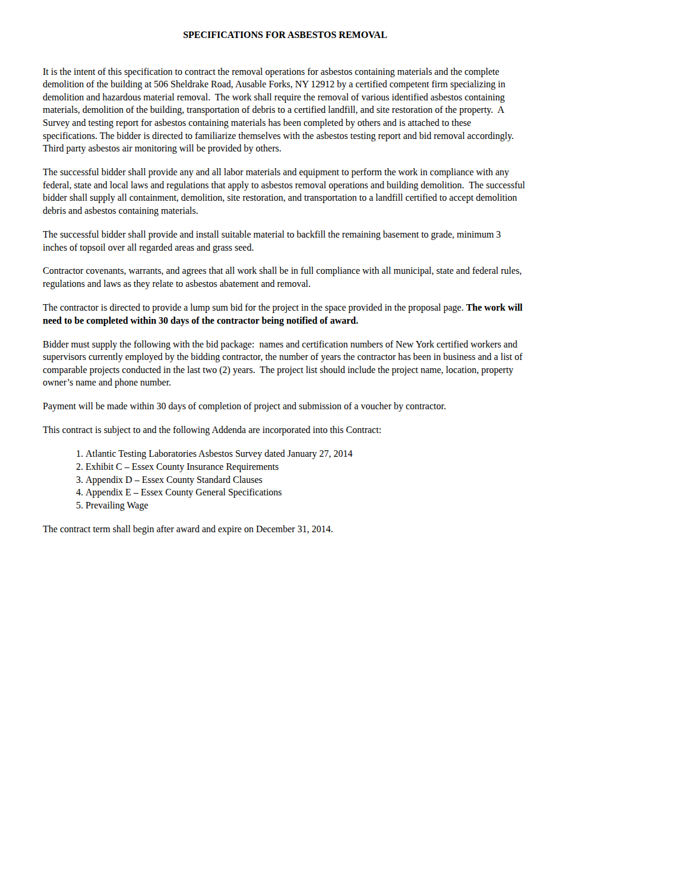SPECIFICATIONS FOR ASBESTOS REMOVAL
It is the intent of this specification to contract the removal operations for asbestos containing materials and the complete demolition of the building at 506 Sheldrake Road, Ausable Forks, NY 12912 by a certified competent firm specializing in demolition and hazardous material removal. The work shall require the removal of various identified asbestos containing materials, demolition of the building, transportation of debris to a certified landfill, and site restoration of the property. A Survey and testing report for asbestos containing materials has been completed by others and is attached to these specifications. The bidder is directed to familiarize themselves with the asbestos testing report and bid removal accordingly. Third party asbestos air monitoring will be provided by others.
The successful bidder shall provide any and all labor materials and equipment to perform the work in compliance with any federal, state and local laws and regulations that apply to asbestos removal operations and building demolition. The successful bidder shall supply all containment, demolition, site restoration, and transportation to a landfill certified to accept demolition debris and asbestos containing materials.
The successful bidder shall provide and install suitable material to backfill the remaining basement to grade, minimum 3 inches of topsoil over all regarded areas and grass seed.
Contractor covenants, warrants, and agrees that all work shall be in full compliance with all municipal, state and federal rules, regulations and laws as they relate to asbestos abatement and removal.
The contractor is directed to provide a lump sum bid for the project in the space provided in the proposal page. The work will need to be completed within 30 days of the contractor being notified of award.
Bidder must supply the following with the bid package: names and certification numbers of New York certified workers and supervisors currently employed by the bidding contractor, the number of years the contractor has been in business and a list of comparable projects conducted in the last two (2) years. The project list should include the project name, location, property owner’s name and phone number.
Payment will be made within 30 days of completion of project and submission of a voucher by contractor.
This contract is subject to and the following Addenda are incorporated into this Contract:
Atlantic Testing Laboratories Asbestos Survey dated January 27, 2014
Exhibit C – Essex County Insurance Requirements
Appendix D – Essex County Standard Clauses
Appendix E – Essex County General Specifications
Prevailing Wage
The contract term shall begin after award and expire on December 31, 2014.